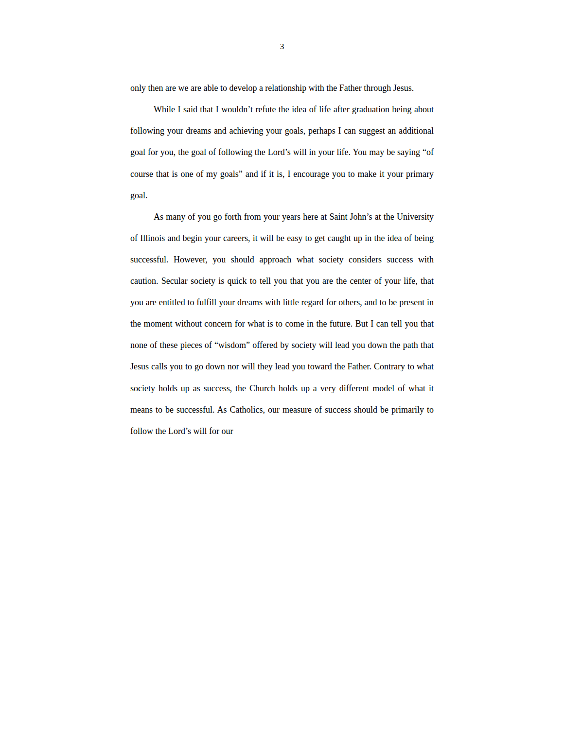3
only then are we are able to develop a relationship with the Father through Jesus.
While I said that I wouldn’t refute the idea of life after graduation being about following your dreams and achieving your goals, perhaps I can suggest an additional goal for you, the goal of following the Lord’s will in your life. You may be saying “of course that is one of my goals” and if it is, I encourage you to make it your primary goal.
As many of you go forth from your years here at Saint John’s at the University of Illinois and begin your careers, it will be easy to get caught up in the idea of being successful. However, you should approach what society considers success with caution. Secular society is quick to tell you that you are the center of your life, that you are entitled to fulfill your dreams with little regard for others, and to be present in the moment without concern for what is to come in the future. But I can tell you that none of these pieces of “wisdom” offered by society will lead you down the path that Jesus calls you to go down nor will they lead you toward the Father. Contrary to what society holds up as success, the Church holds up a very different model of what it means to be successful. As Catholics, our measure of success should be primarily to follow the Lord’s will for our